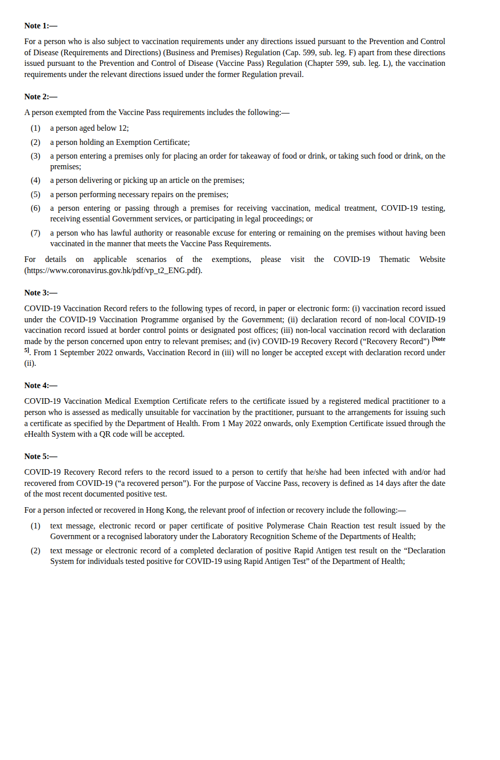Note 1:—
For a person who is also subject to vaccination requirements under any directions issued pursuant to the Prevention and Control of Disease (Requirements and Directions) (Business and Premises) Regulation (Cap. 599, sub. leg. F) apart from these directions issued pursuant to the Prevention and Control of Disease (Vaccine Pass) Regulation (Chapter 599, sub. leg. L), the vaccination requirements under the relevant directions issued under the former Regulation prevail.
Note 2:—
A person exempted from the Vaccine Pass requirements includes the following:—
(1) a person aged below 12;
(2) a person holding an Exemption Certificate;
(3) a person entering a premises only for placing an order for takeaway of food or drink, or taking such food or drink, on the premises;
(4) a person delivering or picking up an article on the premises;
(5) a person performing necessary repairs on the premises;
(6) a person entering or passing through a premises for receiving vaccination, medical treatment, COVID-19 testing, receiving essential Government services, or participating in legal proceedings; or
(7) a person who has lawful authority or reasonable excuse for entering or remaining on the premises without having been vaccinated in the manner that meets the Vaccine Pass Requirements.
For details on applicable scenarios of the exemptions, please visit the COVID-19 Thematic Website (https://www.coronavirus.gov.hk/pdf/vp_t2_ENG.pdf).
Note 3:—
COVID-19 Vaccination Record refers to the following types of record, in paper or electronic form: (i) vaccination record issued under the COVID-19 Vaccination Programme organised by the Government; (ii) declaration record of non-local COVID-19 vaccination record issued at border control points or designated post offices; (iii) non-local vaccination record with declaration made by the person concerned upon entry to relevant premises; and (iv) COVID-19 Recovery Record (“Recovery Record”) [Note 5]. From 1 September 2022 onwards, Vaccination Record in (iii) will no longer be accepted except with declaration record under (ii).
Note 4:—
COVID-19 Vaccination Medical Exemption Certificate refers to the certificate issued by a registered medical practitioner to a person who is assessed as medically unsuitable for vaccination by the practitioner, pursuant to the arrangements for issuing such a certificate as specified by the Department of Health. From 1 May 2022 onwards, only Exemption Certificate issued through the eHealth System with a QR code will be accepted.
Note 5:—
COVID-19 Recovery Record refers to the record issued to a person to certify that he/she had been infected with and/or had recovered from COVID-19 (“a recovered person”). For the purpose of Vaccine Pass, recovery is defined as 14 days after the date of the most recent documented positive test.
For a person infected or recovered in Hong Kong, the relevant proof of infection or recovery include the following:—
(1) text message, electronic record or paper certificate of positive Polymerase Chain Reaction test result issued by the Government or a recognised laboratory under the Laboratory Recognition Scheme of the Departments of Health;
(2) text message or electronic record of a completed declaration of positive Rapid Antigen test result on the “Declaration System for individuals tested positive for COVID-19 using Rapid Antigen Test” of the Department of Health;